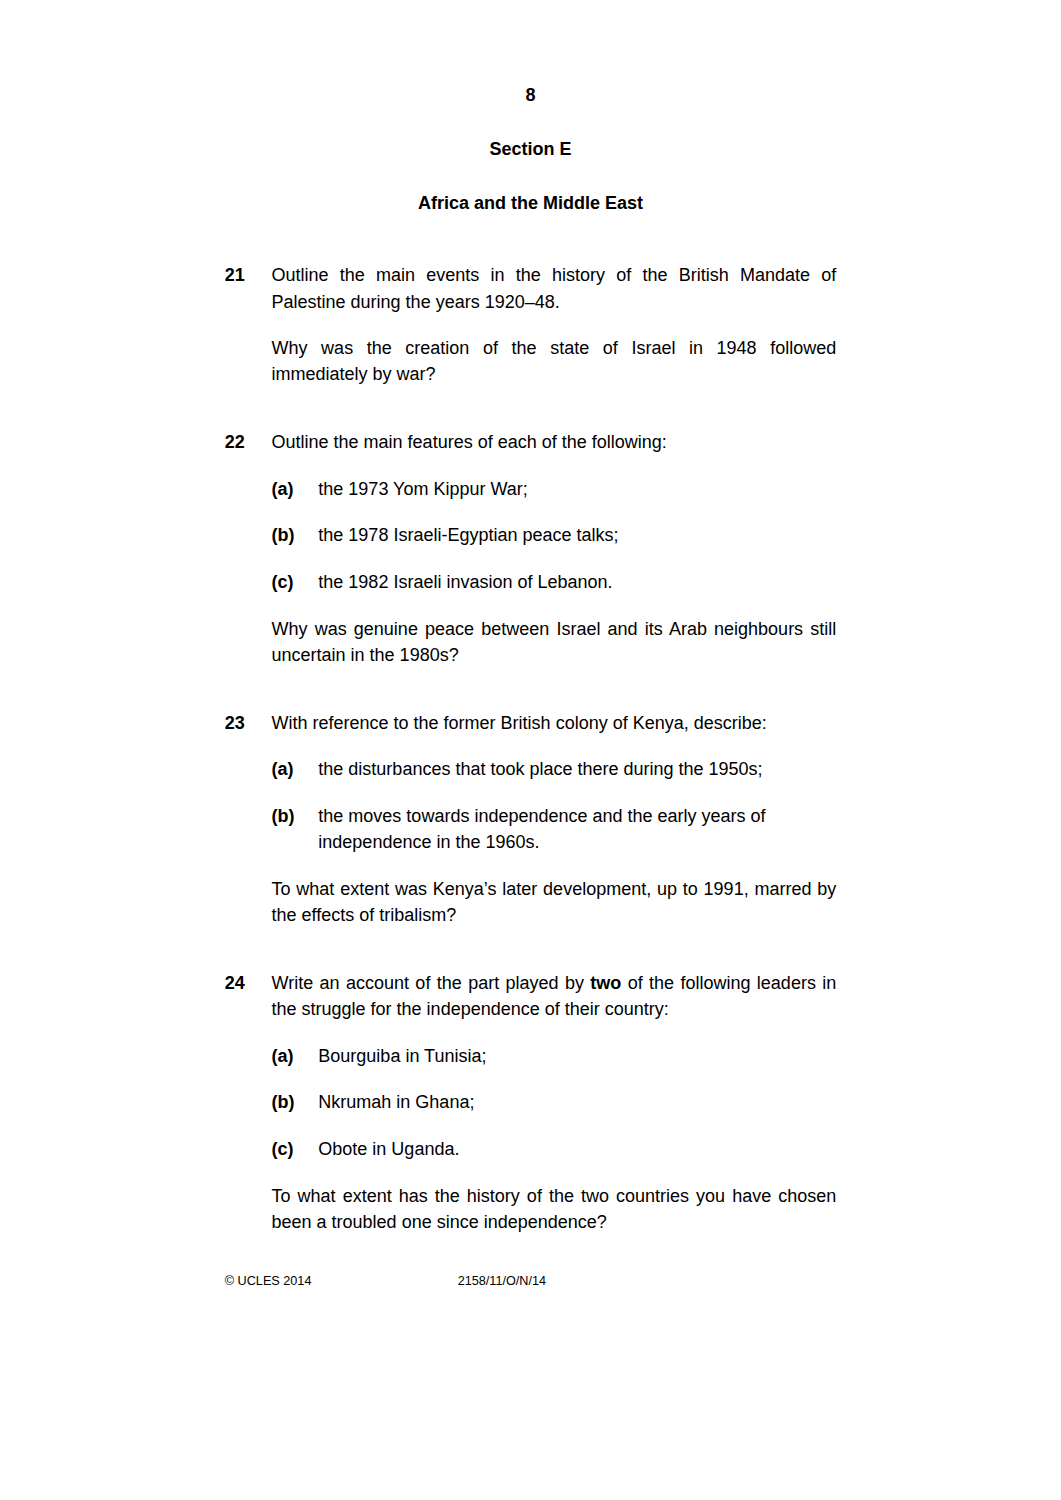8
Section E
Africa and the Middle East
21
Outline the main events in the history of the British Mandate of Palestine during the years 1920–48.
Why was the creation of the state of Israel in 1948 followed immediately by war?
22
Outline the main features of each of the following:
(a) the 1973 Yom Kippur War;
(b) the 1978 Israeli-Egyptian peace talks;
(c) the 1982 Israeli invasion of Lebanon.
Why was genuine peace between Israel and its Arab neighbours still uncertain in the 1980s?
23
With reference to the former British colony of Kenya, describe:
(a) the disturbances that took place there during the 1950s;
(b) the moves towards independence and the early years of independence in the 1960s.
To what extent was Kenya’s later development, up to 1991, marred by the effects of tribalism?
24
Write an account of the part played by two of the following leaders in the struggle for the independence of their country:
(a) Bourguiba in Tunisia;
(b) Nkrumah in Ghana;
(c) Obote in Uganda.
To what extent has the history of the two countries you have chosen been a troubled one since independence?
© UCLES 2014 2158/11/O/N/14